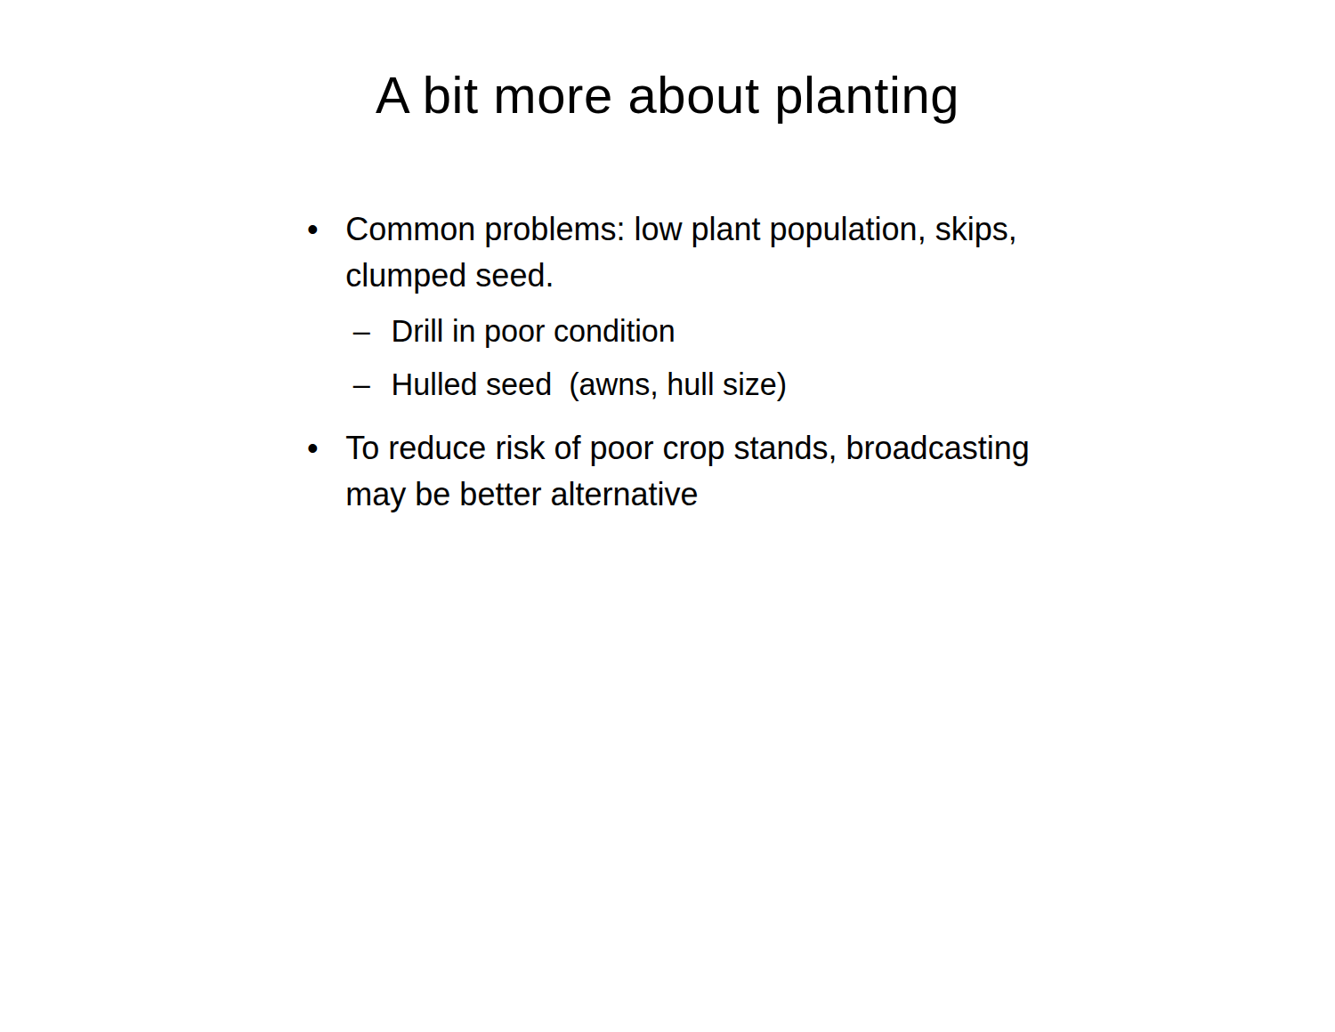A bit more about planting
Common problems: low plant population, skips, clumped seed.
Drill in poor condition
Hulled seed (awns, hull size)
To reduce risk of poor crop stands, broadcasting may be better alternative